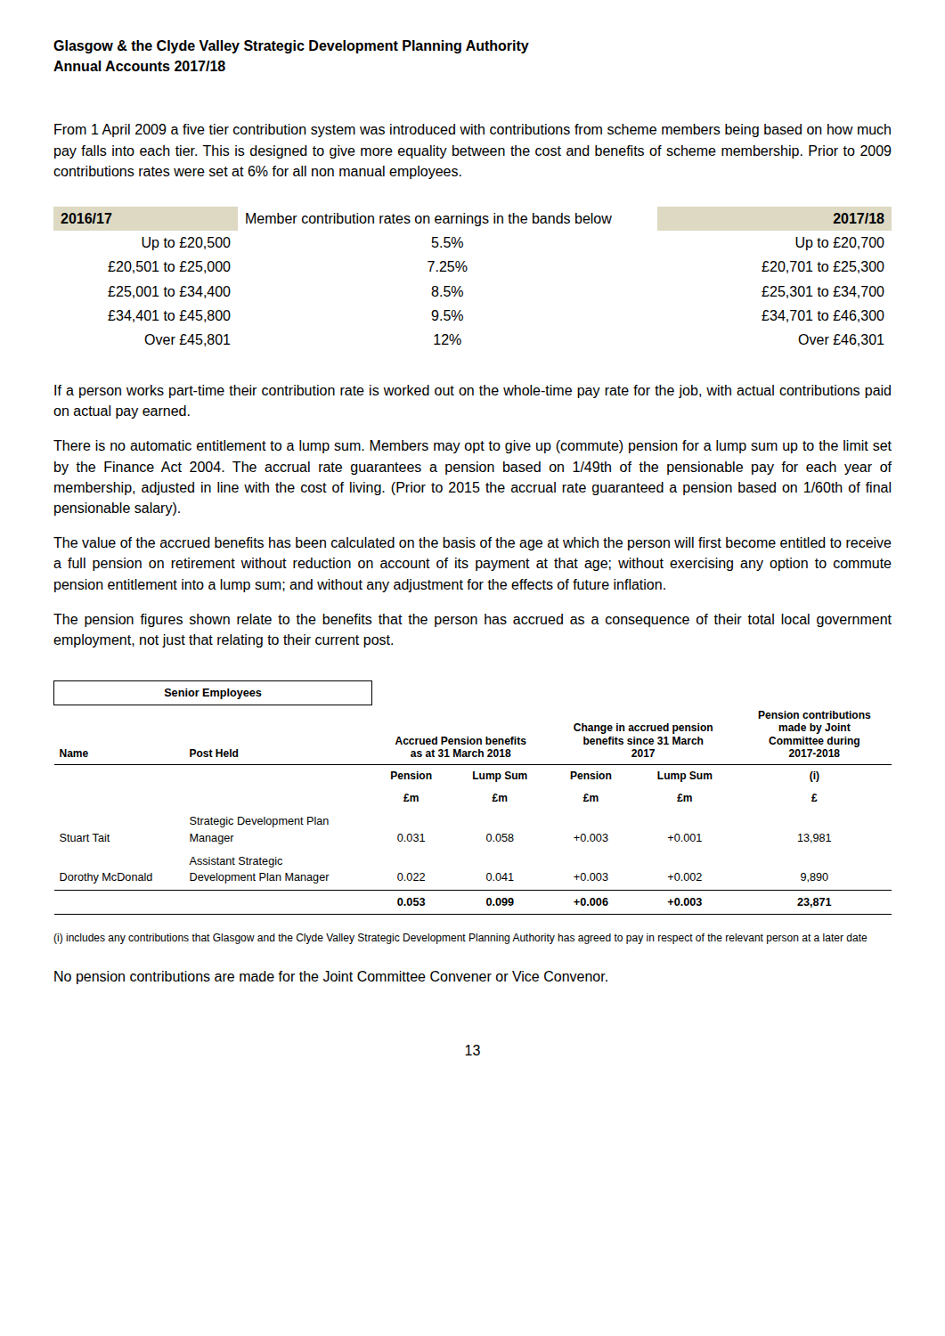Glasgow & the Clyde Valley Strategic Development Planning Authority
Annual Accounts 2017/18
From 1 April 2009 a five tier contribution system was introduced with contributions from scheme members being based on how much pay falls into each tier. This is designed to give more equality between the cost and benefits of scheme membership. Prior to 2009 contributions rates were set at 6% for all non manual employees.
| 2016/17 | Member contribution rates on earnings in the bands below | 2017/18 |
| --- | --- | --- |
| Up to £20,500 | 5.5% | Up to £20,700 |
| £20,501 to £25,000 | 7.25% | £20,701 to £25,300 |
| £25,001 to £34,400 | 8.5% | £25,301 to £34,700 |
| £34,401 to £45,800 | 9.5% | £34,701 to £46,300 |
| Over £45,801 | 12% | Over £46,301 |
If a person works part-time their contribution rate is worked out on the whole-time pay rate for the job, with actual contributions paid on actual pay earned.
There is no automatic entitlement to a lump sum. Members may opt to give up (commute) pension for a lump sum up to the limit set by the Finance Act 2004. The accrual rate guarantees a pension based on 1/49th of the pensionable pay for each year of membership, adjusted in line with the cost of living. (Prior to 2015 the accrual rate guaranteed a pension based on 1/60th of final pensionable salary).
The value of the accrued benefits has been calculated on the basis of the age at which the person will first become entitled to receive a full pension on retirement without reduction on account of its payment at that age; without exercising any option to commute pension entitlement into a lump sum; and without any adjustment for the effects of future inflation.
The pension figures shown relate to the benefits that the person has accrued as a consequence of their total local government employment, not just that relating to their current post.
| Senior Employees | |
| Name | Post Held | Accrued Pension benefits as at 31 March 2018 | Change in accrued pension benefits since 31 March 2017 | Pension contributions made by Joint Committee during 2017-2018 |
| | | Pension | Lump Sum | Pension | Lump Sum | (i) |
| | | £m | £m | £m | £m | £ |
| Stuart Tait | Strategic Development Plan Manager | 0.031 | 0.058 | +0.003 | +0.001 | 13,981 |
| Dorothy McDonald | Assistant Strategic Development Plan Manager | 0.022 | 0.041 | +0.003 | +0.002 | 9,890 |
| | | 0.053 | 0.099 | +0.006 | +0.003 | 23,871 |
(i) includes any contributions that Glasgow and the Clyde Valley Strategic Development Planning Authority has agreed to pay in respect of the relevant person at a later date
No pension contributions are made for the Joint Committee Convener or Vice Convenor.
13